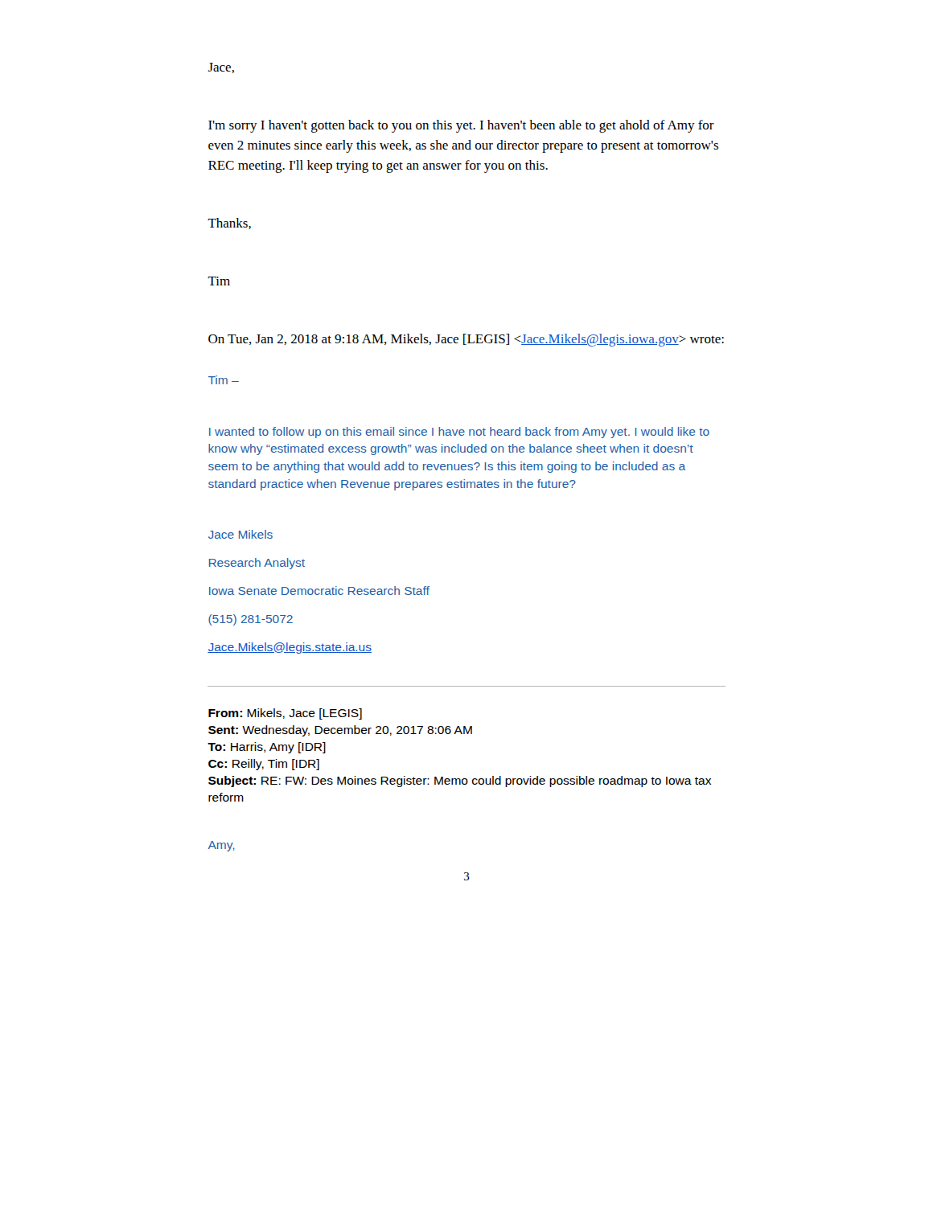Jace,
I'm sorry I haven't gotten back to you on this yet. I haven't been able to get ahold of Amy for even 2 minutes since early this week, as she and our director prepare to present at tomorrow's REC meeting. I'll keep trying to get an answer for you on this.
Thanks,
Tim
On Tue, Jan 2, 2018 at 9:18 AM, Mikels, Jace [LEGIS] <Jace.Mikels@legis.iowa.gov> wrote:
Tim –
I wanted to follow up on this email since I have not heard back from Amy yet. I would like to know why “estimated excess growth” was included on the balance sheet when it doesn’t seem to be anything that would add to revenues? Is this item going to be included as a standard practice when Revenue prepares estimates in the future?
Jace Mikels
Research Analyst
Iowa Senate Democratic Research Staff
(515) 281-5072
Jace.Mikels@legis.state.ia.us
From: Mikels, Jace [LEGIS]
Sent: Wednesday, December 20, 2017 8:06 AM
To: Harris, Amy [IDR]
Cc: Reilly, Tim [IDR]
Subject: RE: FW: Des Moines Register: Memo could provide possible roadmap to Iowa tax reform
Amy,
3